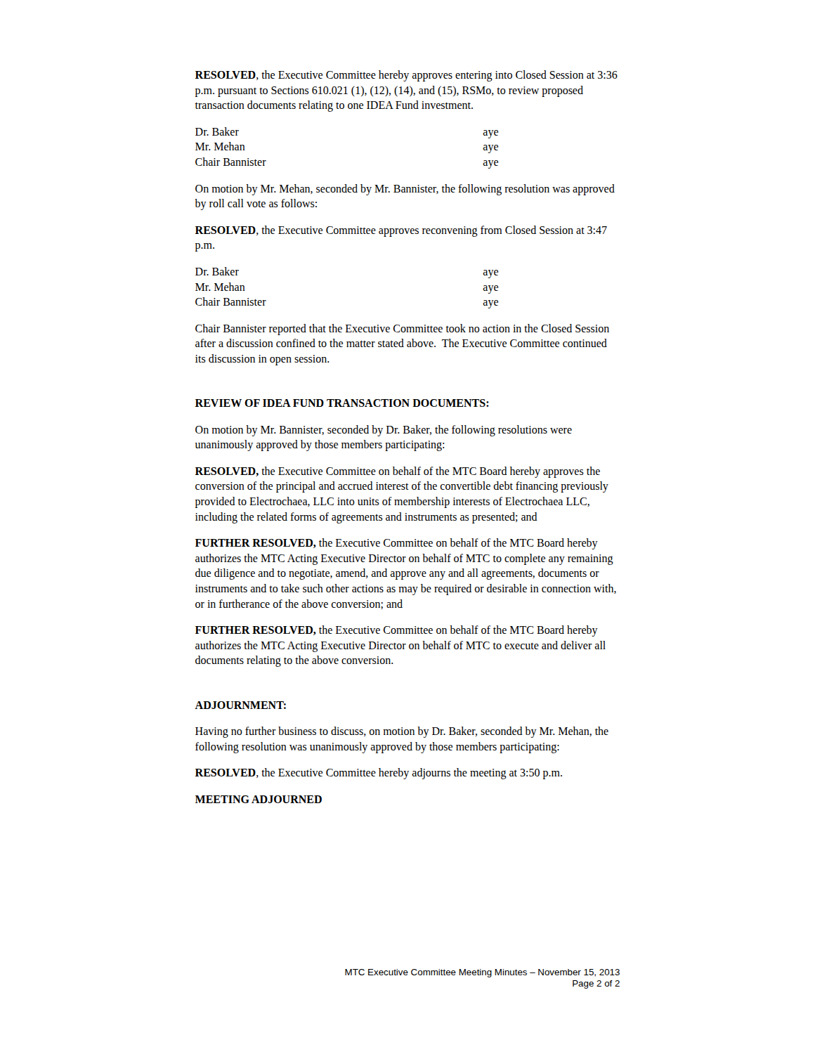RESOLVED, the Executive Committee hereby approves entering into Closed Session at 3:36 p.m. pursuant to Sections 610.021 (1), (12), (14), and (15), RSMo, to review proposed transaction documents relating to one IDEA Fund investment.
| Dr. Baker | aye |
| Mr. Mehan | aye |
| Chair Bannister | aye |
On motion by Mr. Mehan, seconded by Mr. Bannister, the following resolution was approved by roll call vote as follows:
RESOLVED, the Executive Committee approves reconvening from Closed Session at 3:47 p.m.
| Dr. Baker | aye |
| Mr. Mehan | aye |
| Chair Bannister | aye |
Chair Bannister reported that the Executive Committee took no action in the Closed Session after a discussion confined to the matter stated above. The Executive Committee continued its discussion in open session.
Review of IDEA Fund Transaction Documents:
On motion by Mr. Bannister, seconded by Dr. Baker, the following resolutions were unanimously approved by those members participating:
RESOLVED, the Executive Committee on behalf of the MTC Board hereby approves the conversion of the principal and accrued interest of the convertible debt financing previously provided to Electrochaea, LLC into units of membership interests of Electrochaea LLC, including the related forms of agreements and instruments as presented; and
FURTHER RESOLVED, the Executive Committee on behalf of the MTC Board hereby authorizes the MTC Acting Executive Director on behalf of MTC to complete any remaining due diligence and to negotiate, amend, and approve any and all agreements, documents or instruments and to take such other actions as may be required or desirable in connection with, or in furtherance of the above conversion; and
FURTHER RESOLVED, the Executive Committee on behalf of the MTC Board hereby authorizes the MTC Acting Executive Director on behalf of MTC to execute and deliver all documents relating to the above conversion.
Adjournment:
Having no further business to discuss, on motion by Dr. Baker, seconded by Mr. Mehan, the following resolution was unanimously approved by those members participating:
RESOLVED, the Executive Committee hereby adjourns the meeting at 3:50 p.m.
MEETING ADJOURNED
MTC Executive Committee Meeting Minutes – November 15, 2013
Page 2 of 2